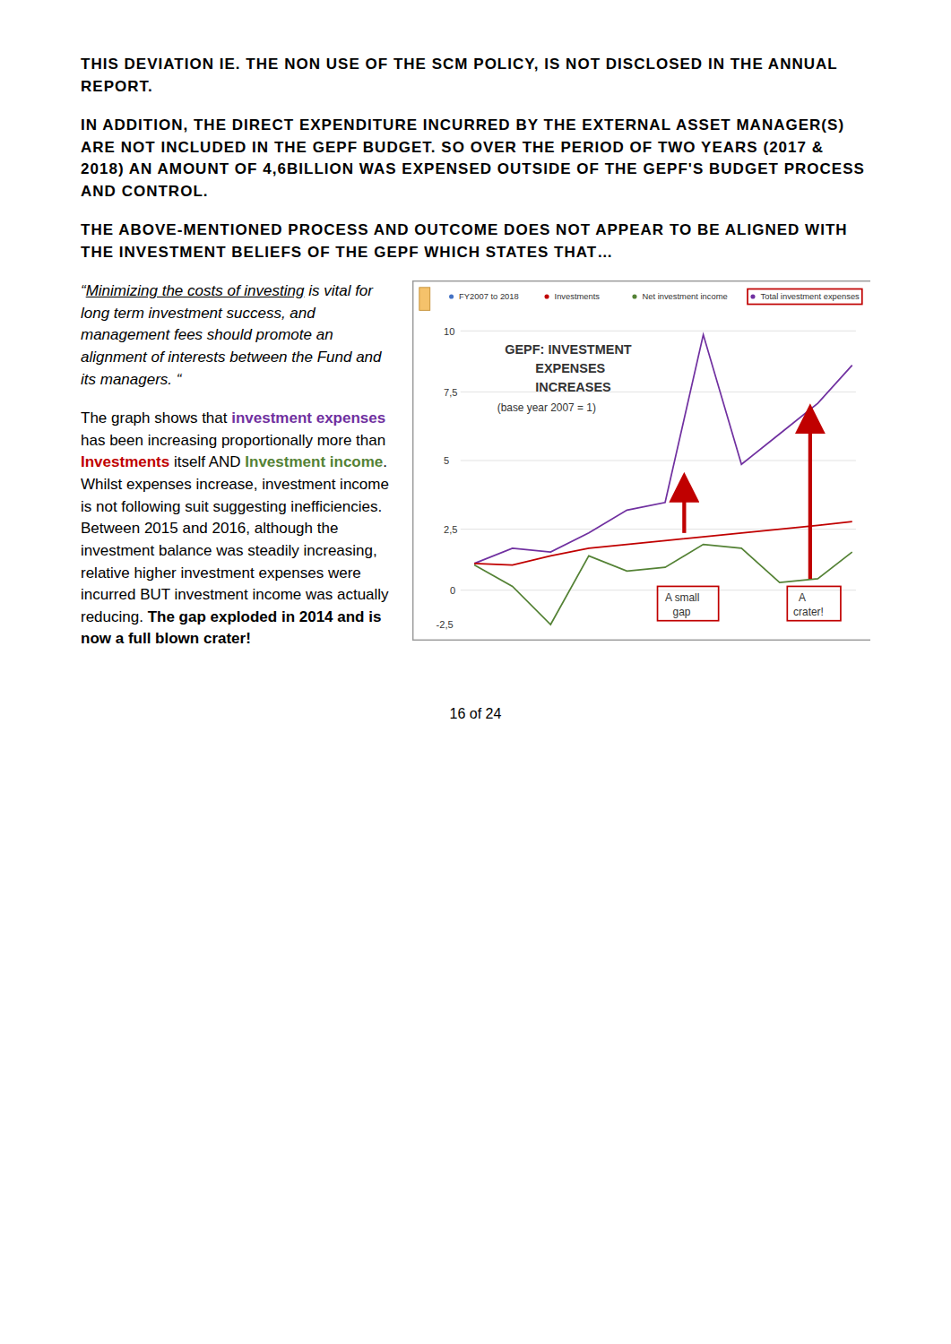This deviation ie. the non use of the SCM policy, is not disclosed in the annual report.
In addition, the direct expenditure incurred by the external asset manager(s) are not included in the GEPF budget. So over the period of two years (2017 & 2018) an amount of 4,6billion was expensed outside of the GEPF's budget process and control.
The above-mentioned process and outcome does not appear to be aligned with the investment beliefs of the GEPF which states that…
“Minimizing the costs of investing is vital for long term investment success, and management fees should promote an alignment of interests between the Fund and its managers. “
The graph shows that investment expenses has been increasing proportionally more than Investments itself AND Investment income. Whilst expenses increase, investment income is not following suit suggesting inefficiencies. Between 2015 and 2016, although the investment balance was steadily increasing, relative higher investment expenses were incurred BUT investment income was actually reducing. The gap exploded in 2014 and is now a full blown crater!
16 of 24